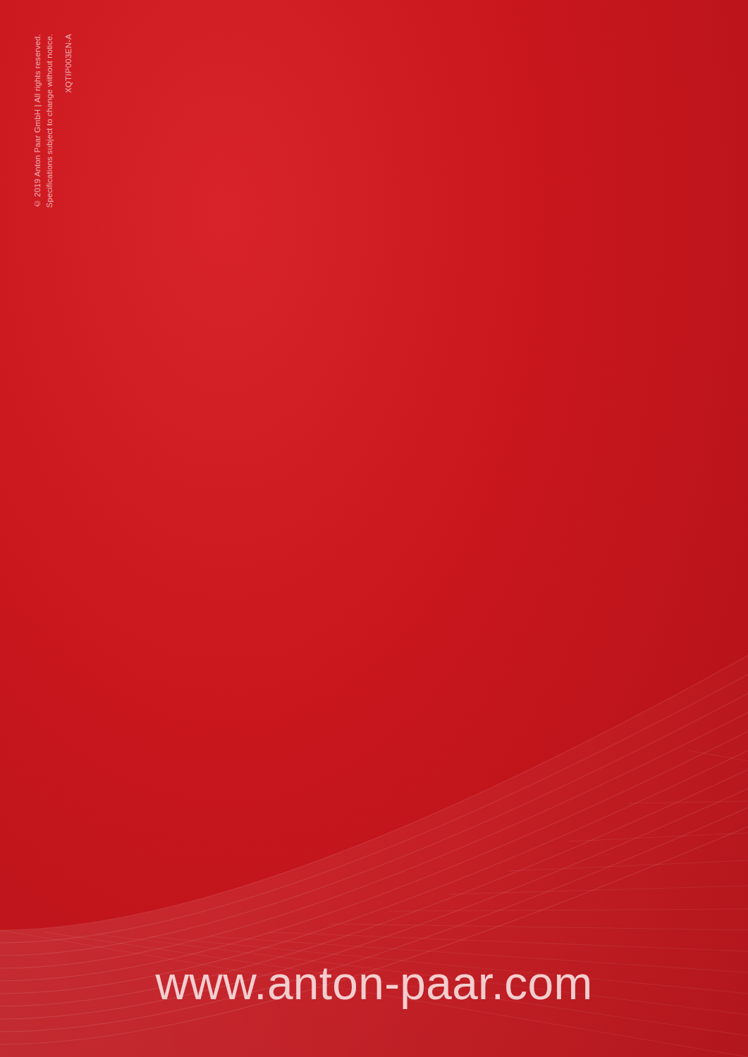© 2019 Anton Paar GmbH | All rights reserved.
Specifications subject to change without notice.
XQTIP003EN-A
www.anton-paar.com